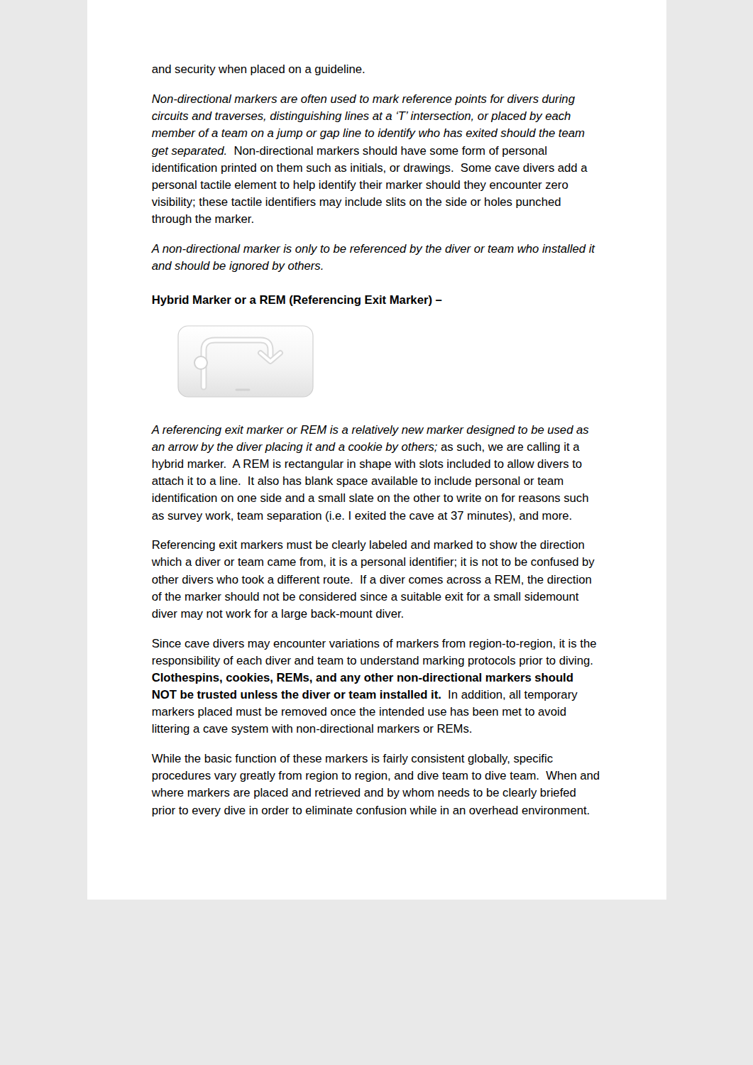and security when placed on a guideline.
Non-directional markers are often used to mark reference points for divers during circuits and traverses, distinguishing lines at a ‘T’ intersection, or placed by each member of a team on a jump or gap line to identify who has exited should the team get separated. Non-directional markers should have some form of personal identification printed on them such as initials, or drawings. Some cave divers add a personal tactile element to help identify their marker should they encounter zero visibility; these tactile identifiers may include slits on the side or holes punched through the marker.
A non-directional marker is only to be referenced by the diver or team who installed it and should be ignored by others.
Hybrid Marker or a REM (Referencing Exit Marker) –
A referencing exit marker or REM is a relatively new marker designed to be used as an arrow by the diver placing it and a cookie by others; as such, we are calling it a hybrid marker. A REM is rectangular in shape with slots included to allow divers to attach it to a line. It also has blank space available to include personal or team identification on one side and a small slate on the other to write on for reasons such as survey work, team separation (i.e. I exited the cave at 37 minutes), and more.
Referencing exit markers must be clearly labeled and marked to show the direction which a diver or team came from, it is a personal identifier; it is not to be confused by other divers who took a different route. If a diver comes across a REM, the direction of the marker should not be considered since a suitable exit for a small sidemount diver may not work for a large back-mount diver.
Since cave divers may encounter variations of markers from region-to-region, it is the responsibility of each diver and team to understand marking protocols prior to diving. Clothespins, cookies, REMs, and any other non-directional markers should NOT be trusted unless the diver or team installed it. In addition, all temporary markers placed must be removed once the intended use has been met to avoid littering a cave system with non-directional markers or REMs.
While the basic function of these markers is fairly consistent globally, specific procedures vary greatly from region to region, and dive team to dive team. When and where markers are placed and retrieved and by whom needs to be clearly briefed prior to every dive in order to eliminate confusion while in an overhead environment.